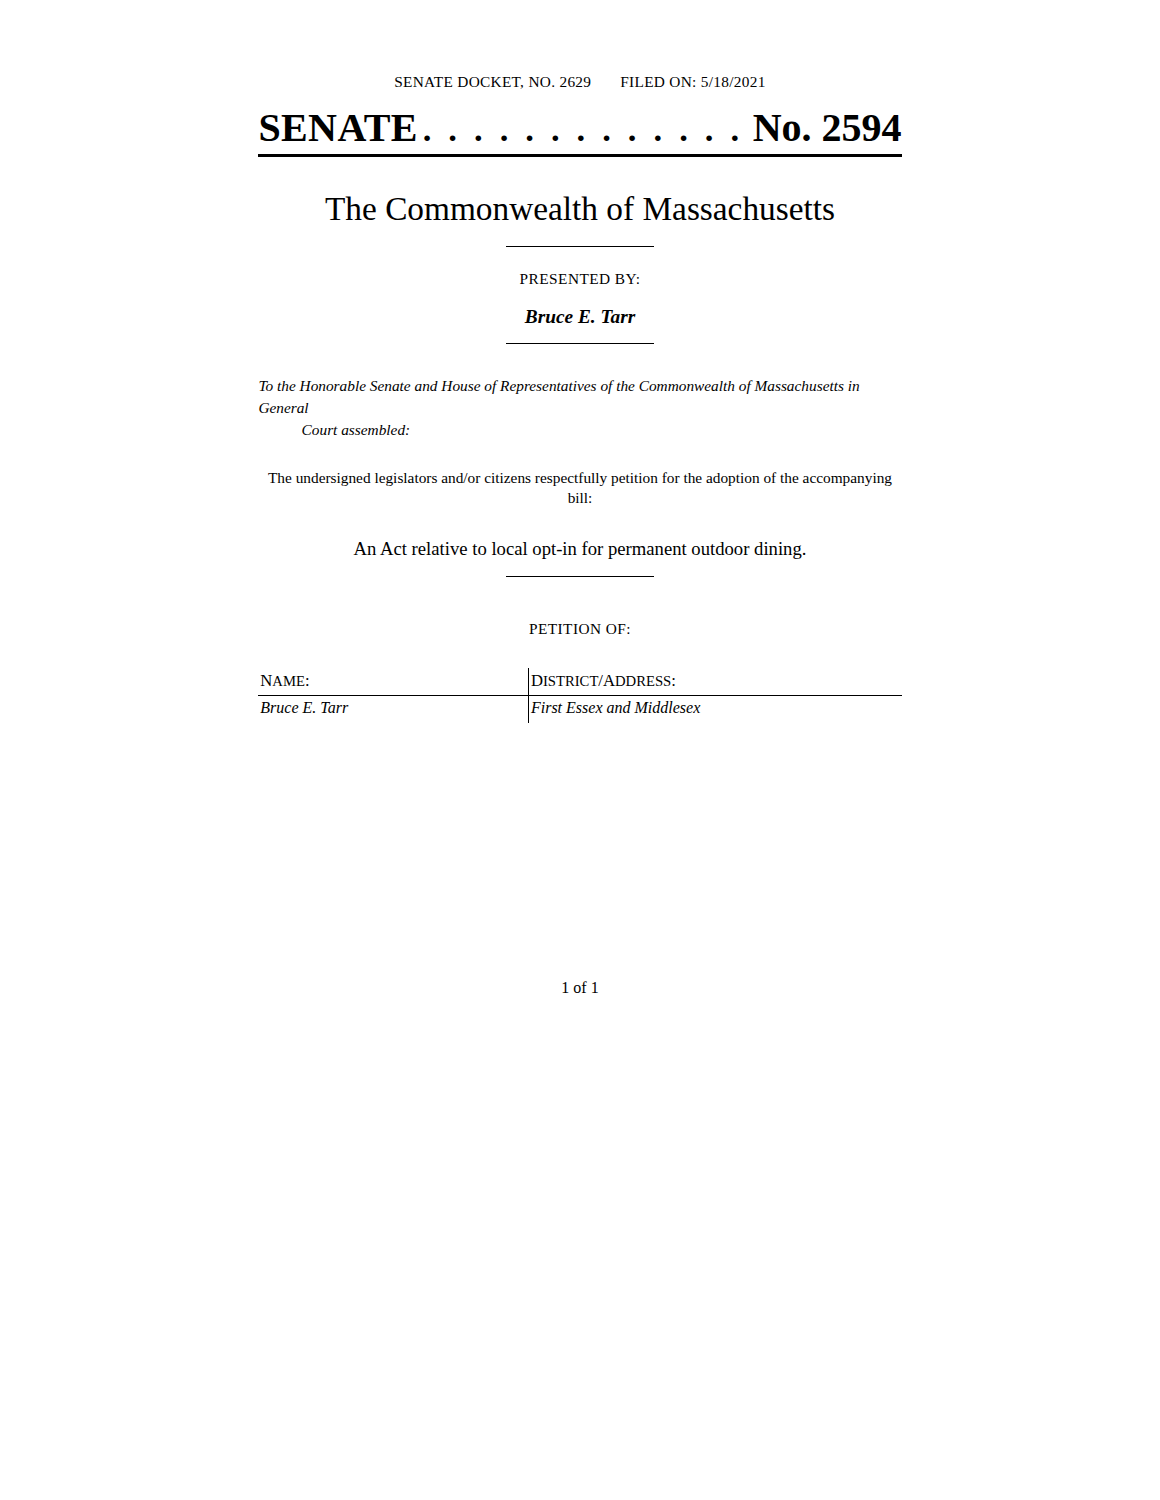SENATE DOCKET, NO. 2629 FILED ON: 5/18/2021
SENATE . . . . . . . . . . . . . . . No. 2594
The Commonwealth of Massachusetts
PRESENTED BY:
Bruce E. Tarr
To the Honorable Senate and House of Representatives of the Commonwealth of Massachusetts in General Court assembled:
The undersigned legislators and/or citizens respectfully petition for the adoption of the accompanying bill:
An Act relative to local opt-in for permanent outdoor dining.
PETITION OF:
| N AME : | D ISTRICT /A DDRESS : |
| --- | --- |
| Bruce E. Tarr | First Essex and Middlesex |
1 of 1